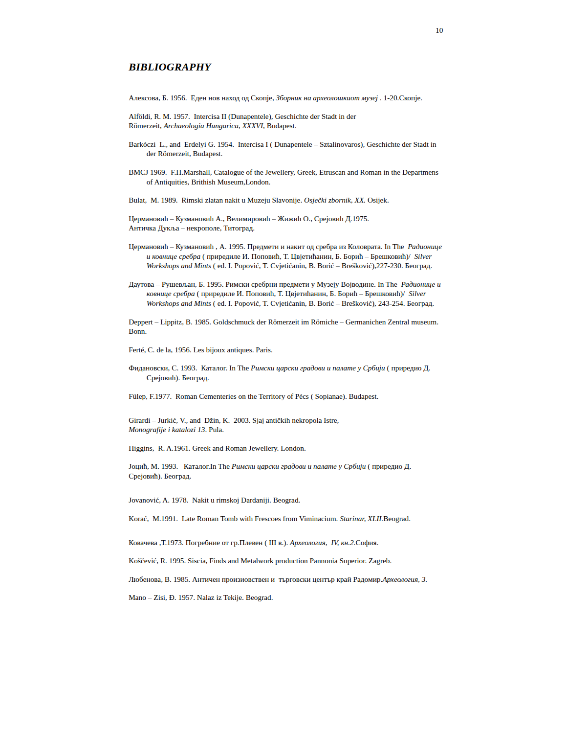10
BIBLIOGRAPHY
Алексова, Б. 1956. Еден нов наход од Скопје, Зборник на археолошкиот музеј . 1-20.Скопје.
Alföldi, R. M. 1957. Intercisa II (Dunapentele), Geschichte der Stadt in der
Römerzeit, Archaeologia Hungarica, XXXVI, Budapest.
Barkóczi L., and Erdelyi G. 1954. Intercisa I ( Dunapentele – Sztalinovaros), Geschichte der Stadt in der Römerzeit, Budapest.
BMCJ 1969. F.H.Marshall, Catalogue of the Jewellery, Greek, Etruscan and Roman in the Departmens of Antiquities, Brithish Museum,London.
Bulat, M. 1989. Rimski zlatan nakit u Muzeju Slavonije. Osječki zbornik, XX. Osijek.
Цермановић – Кузмановић А., Велимировић – Жижић О., Срејовић Д.1975.
Античка Дукља – некрополе, Титоград.
Цермановић – Кузмановић , А. 1995. Предмети и накит од сребра из Коловрата. In The Радионице и ковнице сребра ( приредиле И. Поповић, Т. Цвјетићанин, Б. Борић – Брешковић)/ Silver Workshops and Mints ( ed. I. Popović, T. Cvjetićanin, B. Borić – Brešković),227-230. Београд.
Даутова – Рушевљан, Б. 1995. Римски сребрни предмети у Музеју Војводине. In The Радионице и ковнице сребра ( приредиле И. Поповић, Т. Цвјетићанин, Б. Борић – Брешковић)/ Silver Workshops and Mints ( ed. I. Popović, T. Cvjetićanin, B. Borić – Brešković), 243-254. Београд.
Deppert – Lippitz, B. 1985. Goldschmuck der Römerzeit im Römiche – Germanichen Zentral museum. Bonn.
Ferté, C. de la, 1956. Les bijoux antiques. Paris.
Фидановски, С. 1993. Каталог. In The Римски царски градови и палате у Србији ( приредио Д. Срејовић). Београд.
Fülep, F.1977. Roman Cementeries on the Territory of Pécs ( Sopianae). Budapest.
Girardi – Jurkić, V., and Džin, K. 2003. Sjaj antičkih nekropola Istre,
Monografije i katalozi 13. Pula.
Higgins, R. A.1961. Greek and Roman Jewellery. London.
Јоцић, М. 1993. Каталог.In The Римски царски градови и палате у Србији ( приредио Д. Срејовић). Београд.
Jovanović, A. 1978. Nakit u rimskoj Dardaniji. Beograd.
Korać, M.1991. Late Roman Tomb with Frescoes from Viminacium. Starinar, XLII. Beograd.
Ковачева ,Т.1973. Погребние от гр.Плевен ( III в.). Археология, IV, кн.2. София.
Koščević, R. 1995. Siscia, Finds and Metalwork production Pannonia Superior. Zagreb.
Любенова, В. 1985. Античен произиовствен и търговски център край Радомир.Археология, 3.
Mano – Zisi, Đ. 1957. Nalaz iz Tekije. Beograd.